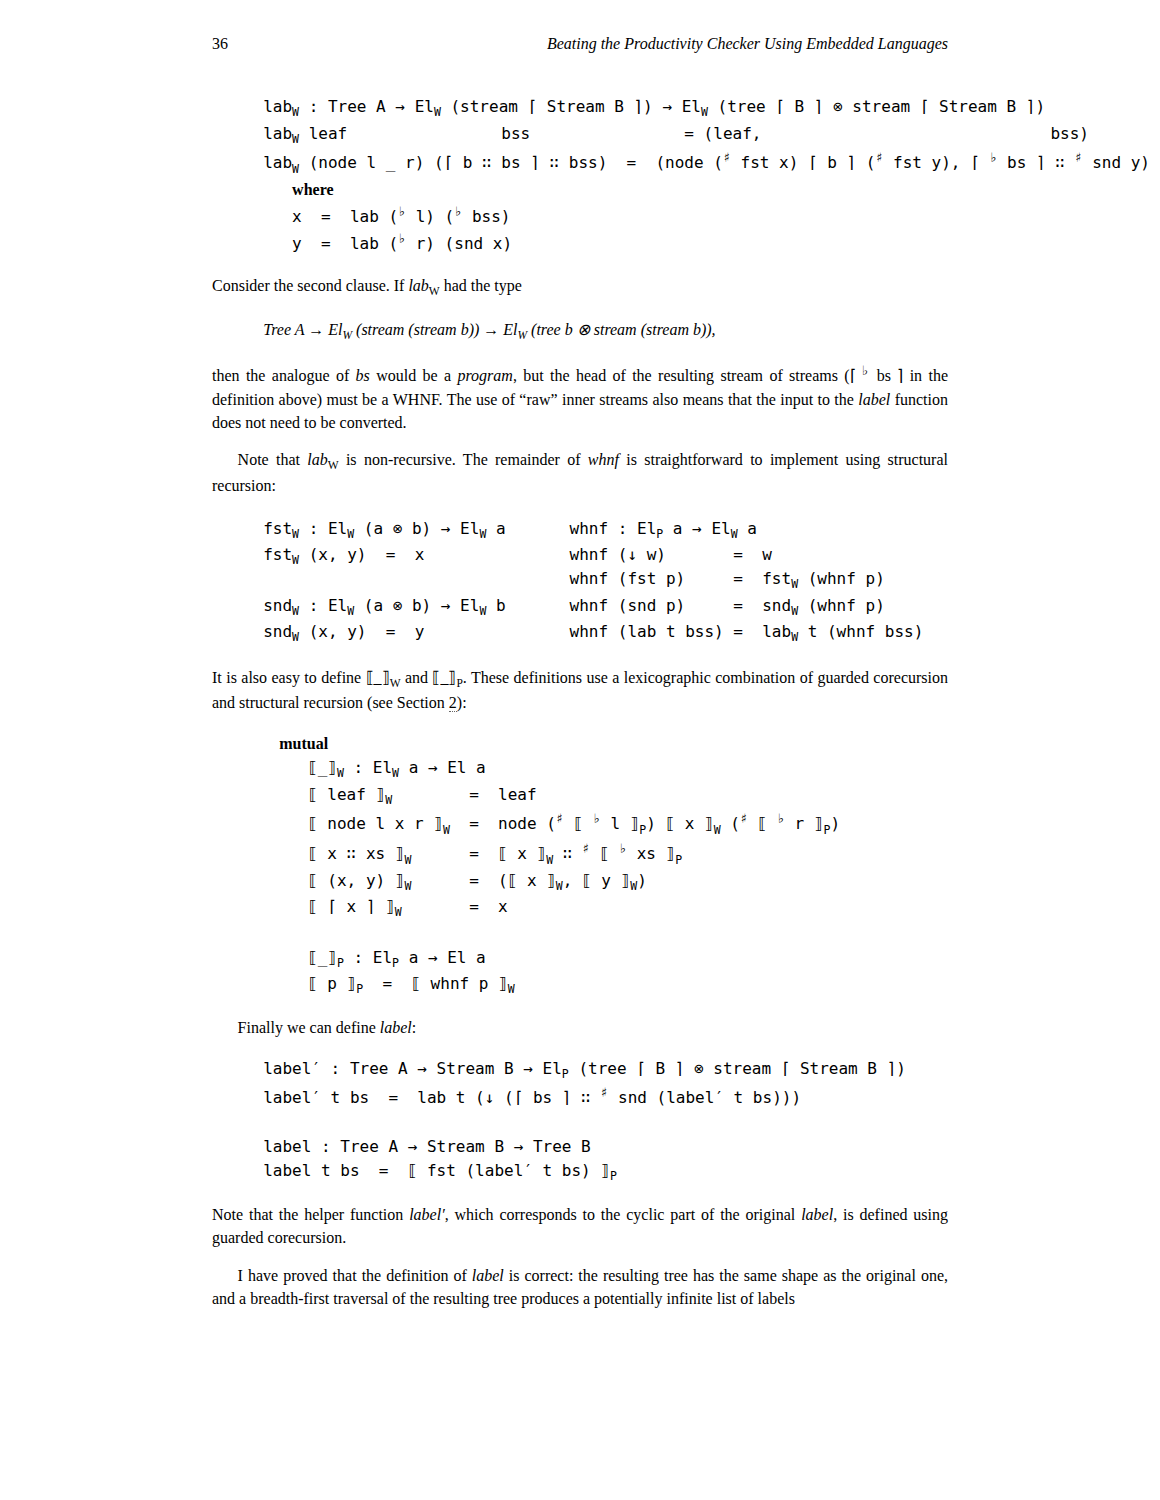36 Beating the Productivity Checker Using Embedded Languages
labW : Tree A → ElW (stream ⌈ Stream B ⌉) → ElW (tree ⌈ B ⌉ ⊗ stream ⌈ Stream B ⌉) labW leaf bss = (leaf, bss) labW (node l _ r) (⌈ b ∷ bs ⌉ ∷ bss) = (node (♯ fst x) ⌈ b ⌉ (♯ fst y), ⌈ ♭ bs ⌉ ∷ ♯ snd y) where x = lab (♭ l) (♭ bss) y = lab (♭ r) (snd x)
Consider the second clause. If labW had the type
Tree A → ElW (stream (stream b)) → ElW (tree b ⊗ stream (stream b)),
then the analogue of bs would be a program, but the head of the resulting stream of streams (⌈ ♭ bs ⌉ in the definition above) must be a WHNF. The use of “raw” inner streams also means that the input to the label function does not need to be converted.
Note that labW is non-recursive. The remainder of whnf is straightforward to implement using structural recursion:
fstW : ElW (a ⊗ b) → ElW a fstW (x, y) = x sndW : ElW (a ⊗ b) → ElW b sndW (x, y) = y
whnf : ElP a → ElW a whnf (↓ w) = w whnf (fst p) = fstW (whnf p) whnf (snd p) = sndW (whnf p) whnf (lab t bss) = labW t (whnf bss)
It is also easy to define ⟦_⟧W and ⟦_⟧P. These definitions use a lexicographic combination of guarded corecursion and structural recursion (see Section 2):
mutual ⟦_⟧W : ElW a → El a ⟦ leaf ⟧W = leaf ⟦ node l x r ⟧W = node (♯ ⟦ ♭ l ⟧P) ⟦ x ⟧W (♯ ⟦ ♭ r ⟧P) ⟦ x ∷ xs ⟧W = ⟦ x ⟧W ∷ ♯ ⟦ ♭ xs ⟧P ⟦ (x, y) ⟧W = (⟦ x ⟧W, ⟦ y ⟧W) ⟦ ⌈ x ⌉ ⟧W = x ⟦_⟧P : ElP a → El a ⟦ p ⟧P = ⟦ whnf p ⟧W
Finally we can define label:
label′ : Tree A → Stream B → ElP (tree ⌈ B ⌉ ⊗ stream ⌈ Stream B ⌉) label′ t bs = lab t (↓ (⌈ bs ⌉ ∷ ♯ snd (label′ t bs))) label : Tree A → Stream B → Tree B label t bs = ⟦ fst (label′ t bs) ⟧P
Note that the helper function label′, which corresponds to the cyclic part of the original label, is defined using guarded corecursion.
I have proved that the definition of label is correct: the resulting tree has the same shape as the original one, and a breadth-first traversal of the resulting tree produces a potentially infinite list of labels